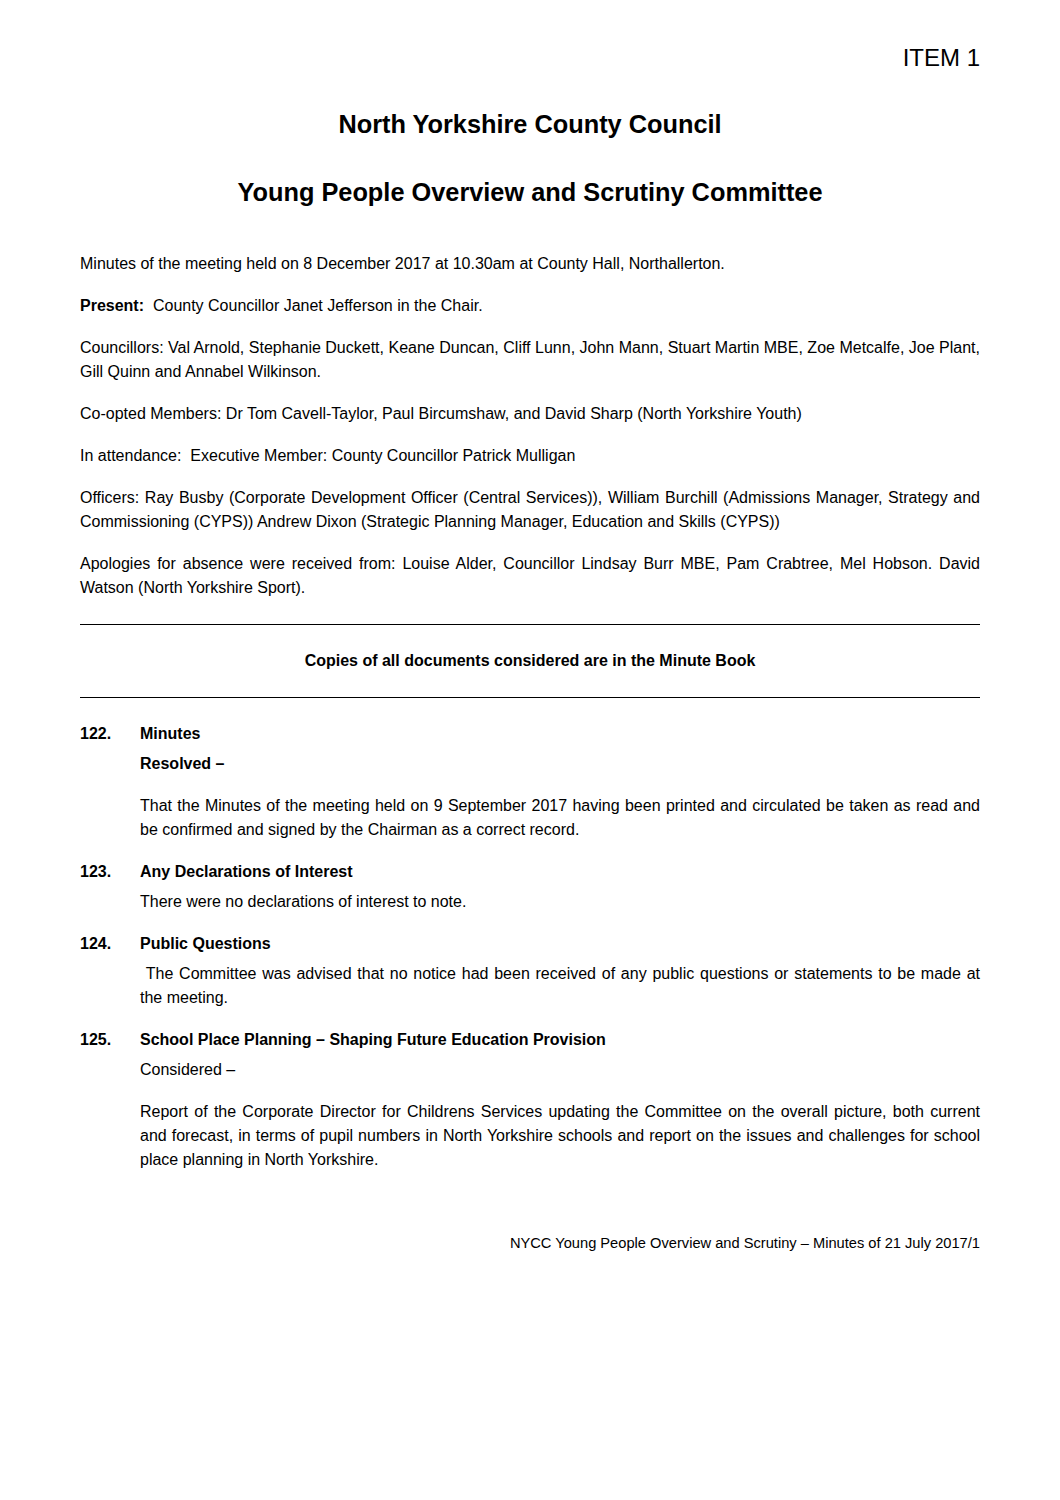ITEM 1
North Yorkshire County Council
Young People Overview and Scrutiny Committee
Minutes of the meeting held on 8 December 2017 at 10.30am at County Hall, Northallerton.
Present: County Councillor Janet Jefferson in the Chair.
Councillors: Val Arnold, Stephanie Duckett, Keane Duncan, Cliff Lunn, John Mann, Stuart Martin MBE, Zoe Metcalfe, Joe Plant, Gill Quinn and Annabel Wilkinson.
Co-opted Members: Dr Tom Cavell-Taylor, Paul Bircumshaw, and David Sharp (North Yorkshire Youth)
In attendance: Executive Member: County Councillor Patrick Mulligan
Officers: Ray Busby (Corporate Development Officer (Central Services)), William Burchill (Admissions Manager, Strategy and Commissioning (CYPS)) Andrew Dixon (Strategic Planning Manager, Education and Skills (CYPS))
Apologies for absence were received from: Louise Alder, Councillor Lindsay Burr MBE, Pam Crabtree, Mel Hobson. David Watson (North Yorkshire Sport).
Copies of all documents considered are in the Minute Book
122. Minutes
Resolved –
That the Minutes of the meeting held on 9 September 2017 having been printed and circulated be taken as read and be confirmed and signed by the Chairman as a correct record.
123. Any Declarations of Interest
There were no declarations of interest to note.
124. Public Questions
The Committee was advised that no notice had been received of any public questions or statements to be made at the meeting.
125. School Place Planning – Shaping Future Education Provision
Considered –
Report of the Corporate Director for Childrens Services updating the Committee on the overall picture, both current and forecast, in terms of pupil numbers in North Yorkshire schools and report on the issues and challenges for school place planning in North Yorkshire.
NYCC Young People Overview and Scrutiny – Minutes of 21 July 2017/1